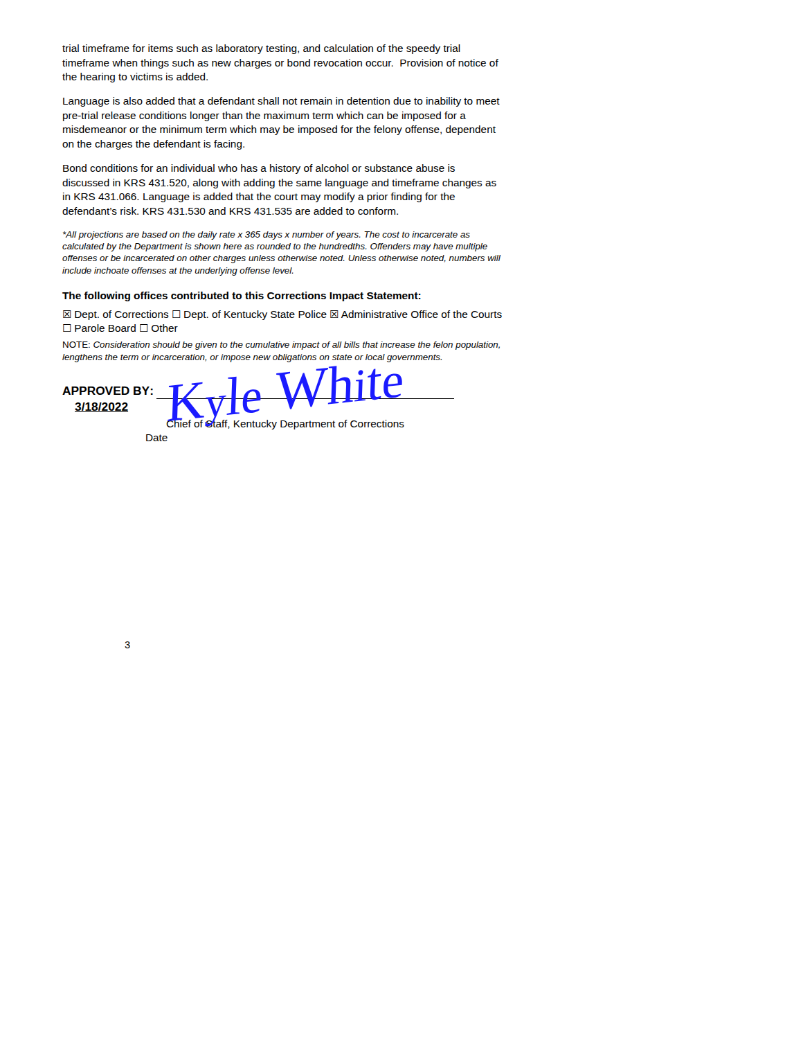trial timeframe for items such as laboratory testing, and calculation of the speedy trial timeframe when things such as new charges or bond revocation occur. Provision of notice of the hearing to victims is added.
Language is also added that a defendant shall not remain in detention due to inability to meet pre-trial release conditions longer than the maximum term which can be imposed for a misdemeanor or the minimum term which may be imposed for the felony offense, dependent on the charges the defendant is facing.
Bond conditions for an individual who has a history of alcohol or substance abuse is discussed in KRS 431.520, along with adding the same language and timeframe changes as in KRS 431.066. Language is added that the court may modify a prior finding for the defendant’s risk. KRS 431.530 and KRS 431.535 are added to conform.
*All projections are based on the daily rate x 365 days x number of years. The cost to incarcerate as calculated by the Department is shown here as rounded to the hundredths. Offenders may have multiple offenses or be incarcerated on other charges unless otherwise noted. Unless otherwise noted, numbers will include inchoate offenses at the underlying offense level.
The following offices contributed to this Corrections Impact Statement:
☒ Dept. of Corrections ☐ Dept. of Kentucky State Police ☒ Administrative Office of the Courts ☐ Parole Board ☐ Other
NOTE: Consideration should be given to the cumulative impact of all bills that increase the felon population, lengthens the term or incarceration, or impose new obligations on state or local governments.
APPROVED BY: 3/18/2022
Chief of Staff, Kentucky Department of Corrections Date
Kyle White
3